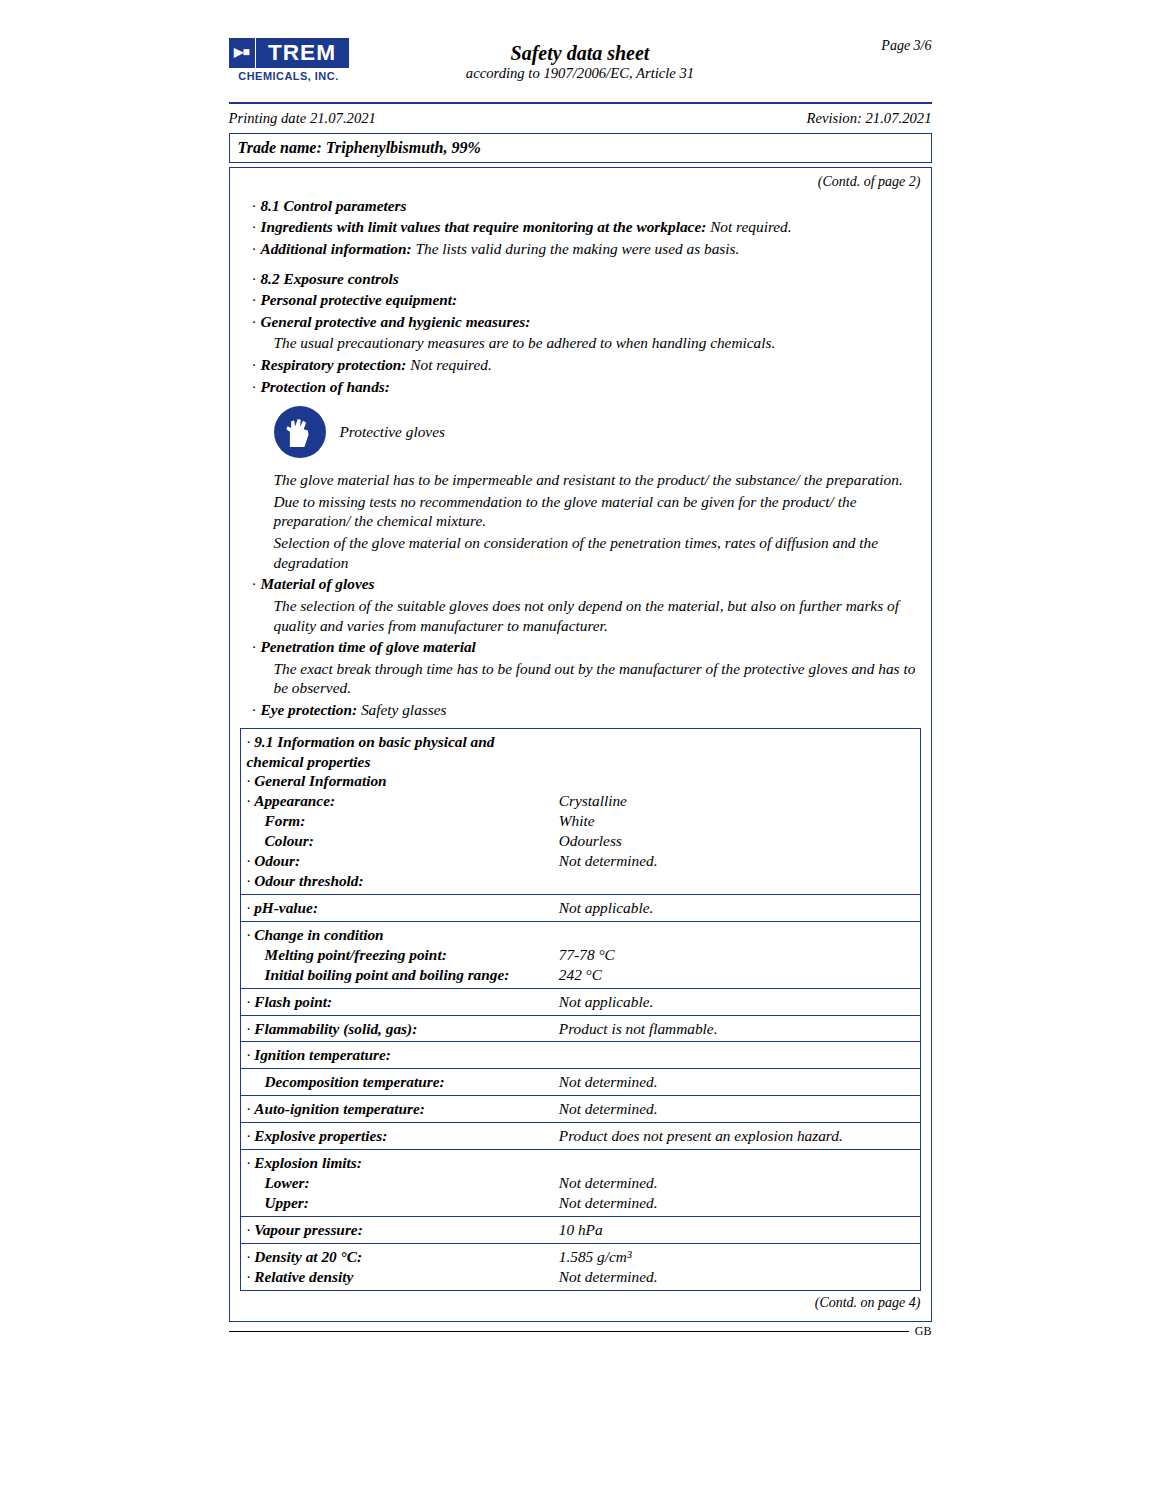▶■
TREM
CHEMICALS, INC.
Page 3/6
Safety data sheet
according to 1907/2006/EC, Article 31
Printing date 21.07.2021
Revision: 21.07.2021
Trade name: Triphenylbismuth, 99%
(Contd. of page 2)
· 8.1 Control parameters
· Ingredients with limit values that require monitoring at the workplace: Not required.
· Additional information: The lists valid during the making were used as basis.
· 8.2 Exposure controls
· Personal protective equipment:
· General protective and hygienic measures:
The usual precautionary measures are to be adhered to when handling chemicals.
· Respiratory protection: Not required.
· Protection of hands:
Protective gloves
The glove material has to be impermeable and resistant to the product/ the substance/ the preparation.
Due to missing tests no recommendation to the glove material can be given for the product/ the preparation/ the chemical mixture.
Selection of the glove material on consideration of the penetration times, rates of diffusion and the degradation
· Material of gloves
The selection of the suitable gloves does not only depend on the material, but also on further marks of quality and varies from manufacturer to manufacturer.
· Penetration time of glove material
The exact break through time has to be found out by the manufacturer of the protective gloves and has to be observed.
· Eye protection: Safety glasses
| · 9.1 Information on basic physical and chemical properties · General Information · Appearance: Form: Colour: · Odour: · Odour threshold: | Crystalline White Odourless Not determined. |
| · pH-value: | Not applicable. |
| · Change in condition Melting point/freezing point: Initial boiling point and boiling range: | 77-78 °C 242 °C |
| · Flash point: | Not applicable. |
| · Flammability (solid, gas): | Product is not flammable. |
| · Ignition temperature: | |
| Decomposition temperature: | Not determined. |
| · Auto-ignition temperature: | Not determined. |
| · Explosive properties: | Product does not present an explosion hazard. |
| · Explosion limits: Lower: Upper: | Not determined. Not determined. |
| · Vapour pressure: | 10 hPa |
| · Density at 20 °C: · Relative density | 1.585 g/cm³ Not determined. |
(Contd. on page 4)
GB